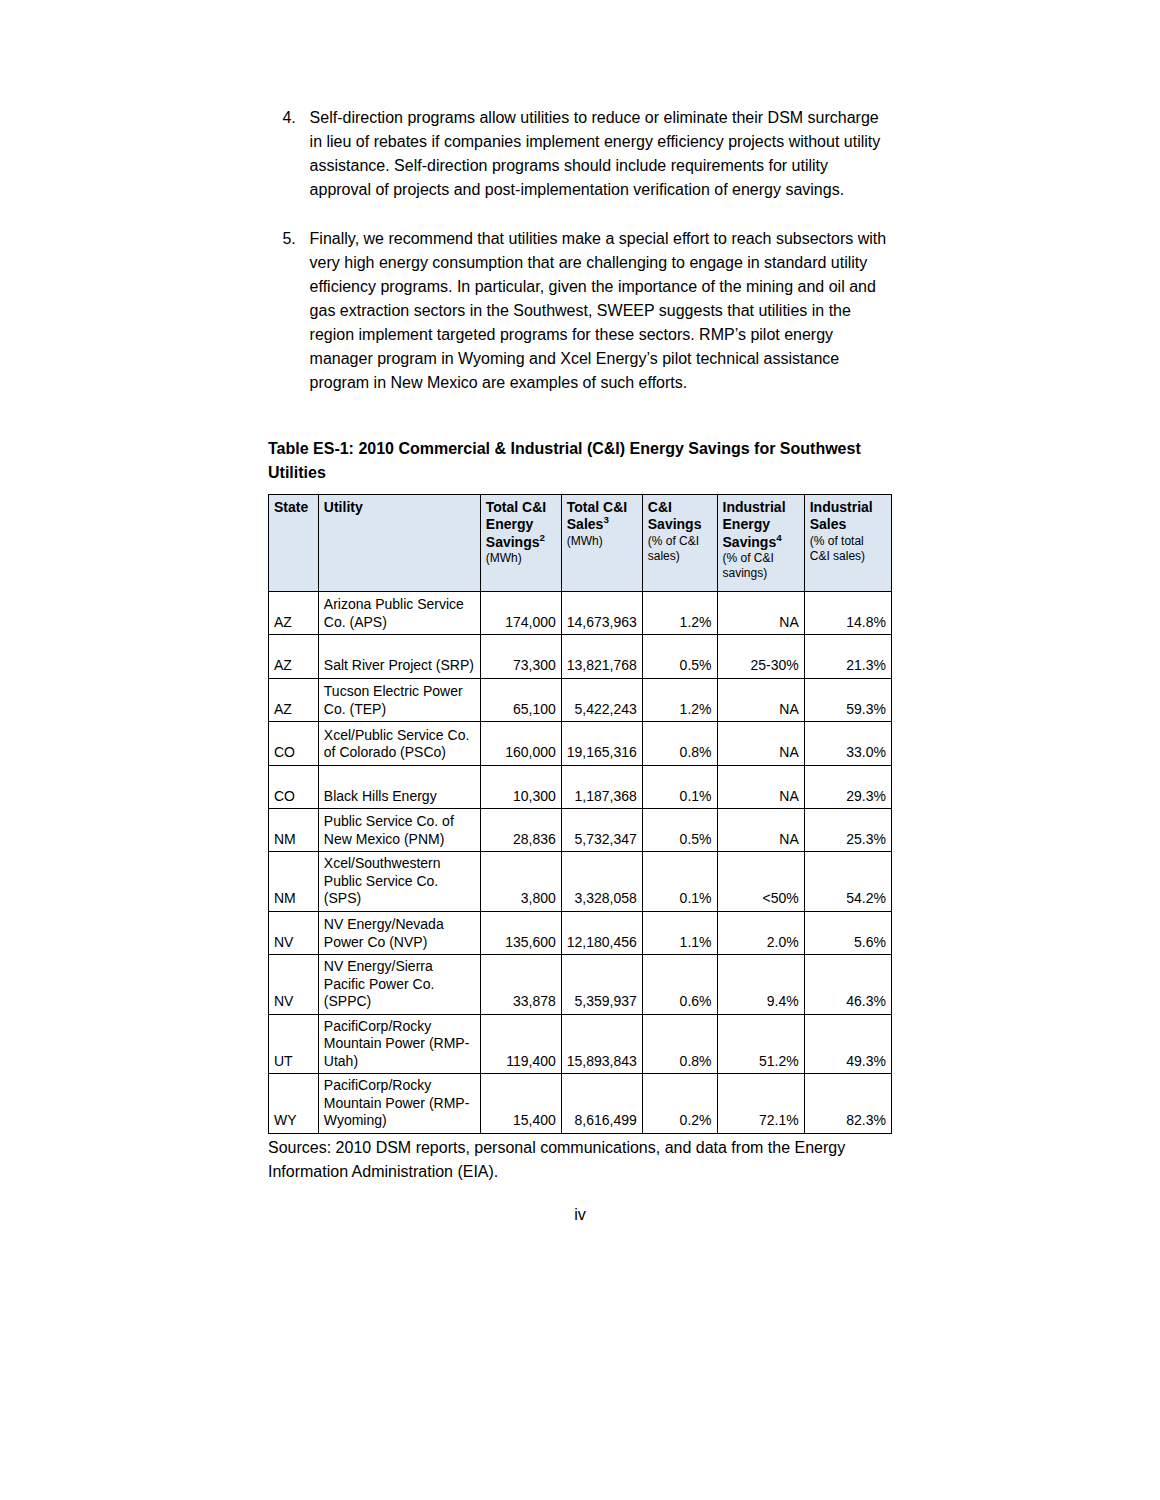4. Self-direction programs allow utilities to reduce or eliminate their DSM surcharge in lieu of rebates if companies implement energy efficiency projects without utility assistance. Self-direction programs should include requirements for utility approval of projects and post-implementation verification of energy savings.
5. Finally, we recommend that utilities make a special effort to reach subsectors with very high energy consumption that are challenging to engage in standard utility efficiency programs. In particular, given the importance of the mining and oil and gas extraction sectors in the Southwest, SWEEP suggests that utilities in the region implement targeted programs for these sectors. RMP’s pilot energy manager program in Wyoming and Xcel Energy’s pilot technical assistance program in New Mexico are examples of such efforts.
Table ES-1: 2010 Commercial & Industrial (C&I) Energy Savings for Southwest Utilities
| State | Utility | Total C&I Energy Savings 2 (MWh) | Total C&I Sales 3 (MWh) | C&I Savings (% of C&I sales) | Industrial Energy Savings 4 (% of C&I savings) | Industrial Sales (% of total C&I sales) |
| --- | --- | --- | --- | --- | --- | --- |
| AZ | Arizona Public Service Co. (APS) | 174,000 | 14,673,963 | 1.2% | NA | 14.8% |
| AZ | Salt River Project (SRP) | 73,300 | 13,821,768 | 0.5% | 25-30% | 21.3% |
| AZ | Tucson Electric Power Co. (TEP) | 65,100 | 5,422,243 | 1.2% | NA | 59.3% |
| CO | Xcel/Public Service Co. of Colorado (PSCo) | 160,000 | 19,165,316 | 0.8% | NA | 33.0% |
| CO | Black Hills Energy | 10,300 | 1,187,368 | 0.1% | NA | 29.3% |
| NM | Public Service Co. of New Mexico (PNM) | 28,836 | 5,732,347 | 0.5% | NA | 25.3% |
| NM | Xcel/Southwestern Public Service Co. (SPS) | 3,800 | 3,328,058 | 0.1% | <50% | 54.2% |
| NV | NV Energy/Nevada Power Co (NVP) | 135,600 | 12,180,456 | 1.1% | 2.0% | 5.6% |
| NV | NV Energy/Sierra Pacific Power Co. (SPPC) | 33,878 | 5,359,937 | 0.6% | 9.4% | 46.3% |
| UT | PacifiCorp/Rocky Mountain Power (RMP-Utah) | 119,400 | 15,893,843 | 0.8% | 51.2% | 49.3% |
| WY | PacifiCorp/Rocky Mountain Power (RMP-Wyoming) | 15,400 | 8,616,499 | 0.2% | 72.1% | 82.3% |
Sources: 2010 DSM reports, personal communications, and data from the Energy Information Administration (EIA).
iv